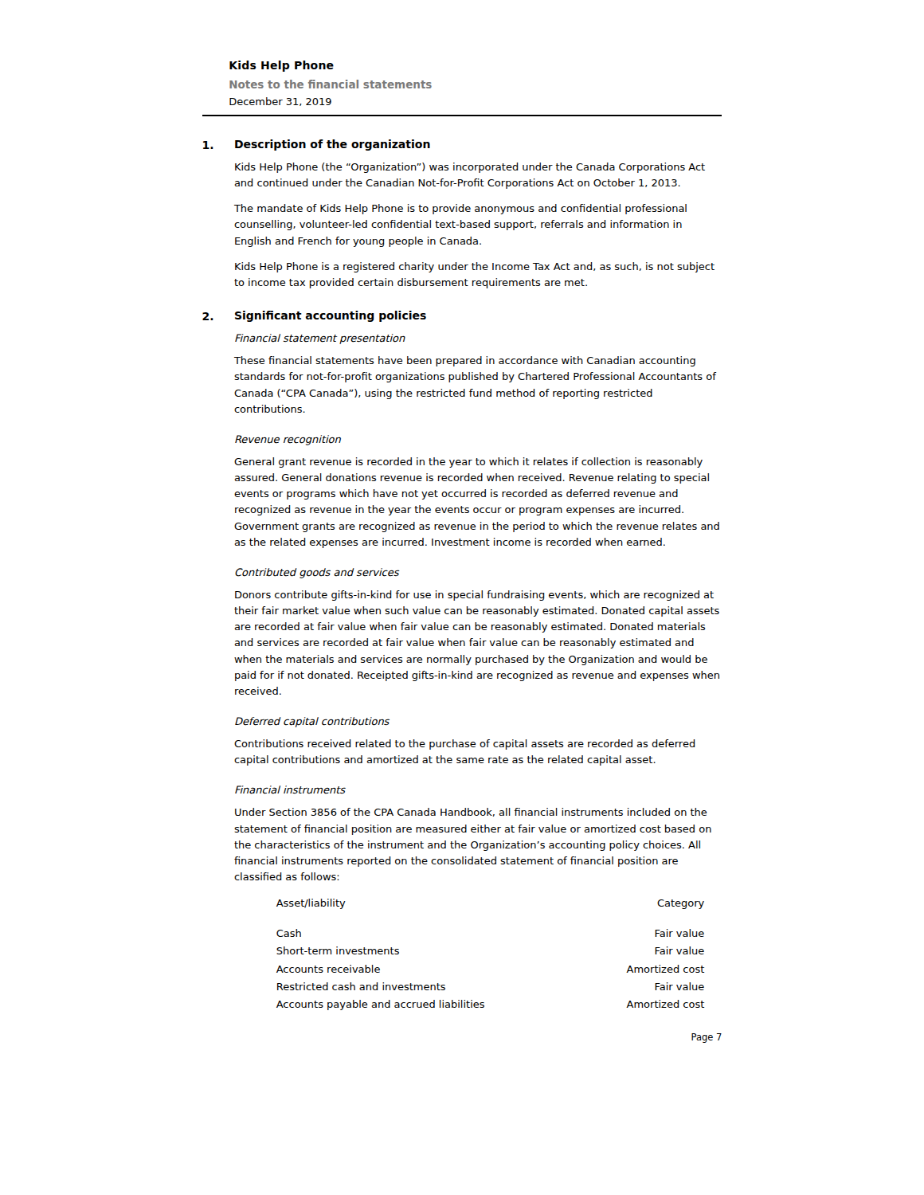Kids Help Phone
Notes to the financial statements
December 31, 2019
1.
Description of the organization
Kids Help Phone (the “Organization”) was incorporated under the Canada Corporations Act and continued under the Canadian Not-for-Profit Corporations Act on October 1, 2013.
The mandate of Kids Help Phone is to provide anonymous and confidential professional counselling, volunteer-led confidential text-based support, referrals and information in English and French for young people in Canada.
Kids Help Phone is a registered charity under the Income Tax Act and, as such, is not subject to income tax provided certain disbursement requirements are met.
2.
Significant accounting policies
Financial statement presentation
These financial statements have been prepared in accordance with Canadian accounting standards for not-for-profit organizations published by Chartered Professional Accountants of Canada (“CPA Canada”), using the restricted fund method of reporting restricted contributions.
Revenue recognition
General grant revenue is recorded in the year to which it relates if collection is reasonably assured. General donations revenue is recorded when received. Revenue relating to special events or programs which have not yet occurred is recorded as deferred revenue and recognized as revenue in the year the events occur or program expenses are incurred. Government grants are recognized as revenue in the period to which the revenue relates and as the related expenses are incurred. Investment income is recorded when earned.
Contributed goods and services
Donors contribute gifts-in-kind for use in special fundraising events, which are recognized at their fair market value when such value can be reasonably estimated. Donated capital assets are recorded at fair value when fair value can be reasonably estimated. Donated materials and services are recorded at fair value when fair value can be reasonably estimated and when the materials and services are normally purchased by the Organization and would be paid for if not donated. Receipted gifts-in-kind are recognized as revenue and expenses when received.
Deferred capital contributions
Contributions received related to the purchase of capital assets are recorded as deferred capital contributions and amortized at the same rate as the related capital asset.
Financial instruments
Under Section 3856 of the CPA Canada Handbook, all financial instruments included on the statement of financial position are measured either at fair value or amortized cost based on the characteristics of the instrument and the Organization’s accounting policy choices. All financial instruments reported on the consolidated statement of financial position are classified as follows:
| Asset/liability | Category |
| --- | --- |
| Cash | Fair value |
| Short-term investments | Fair value |
| Accounts receivable | Amortized cost |
| Restricted cash and investments | Fair value |
| Accounts payable and accrued liabilities | Amortized cost |
Page 7